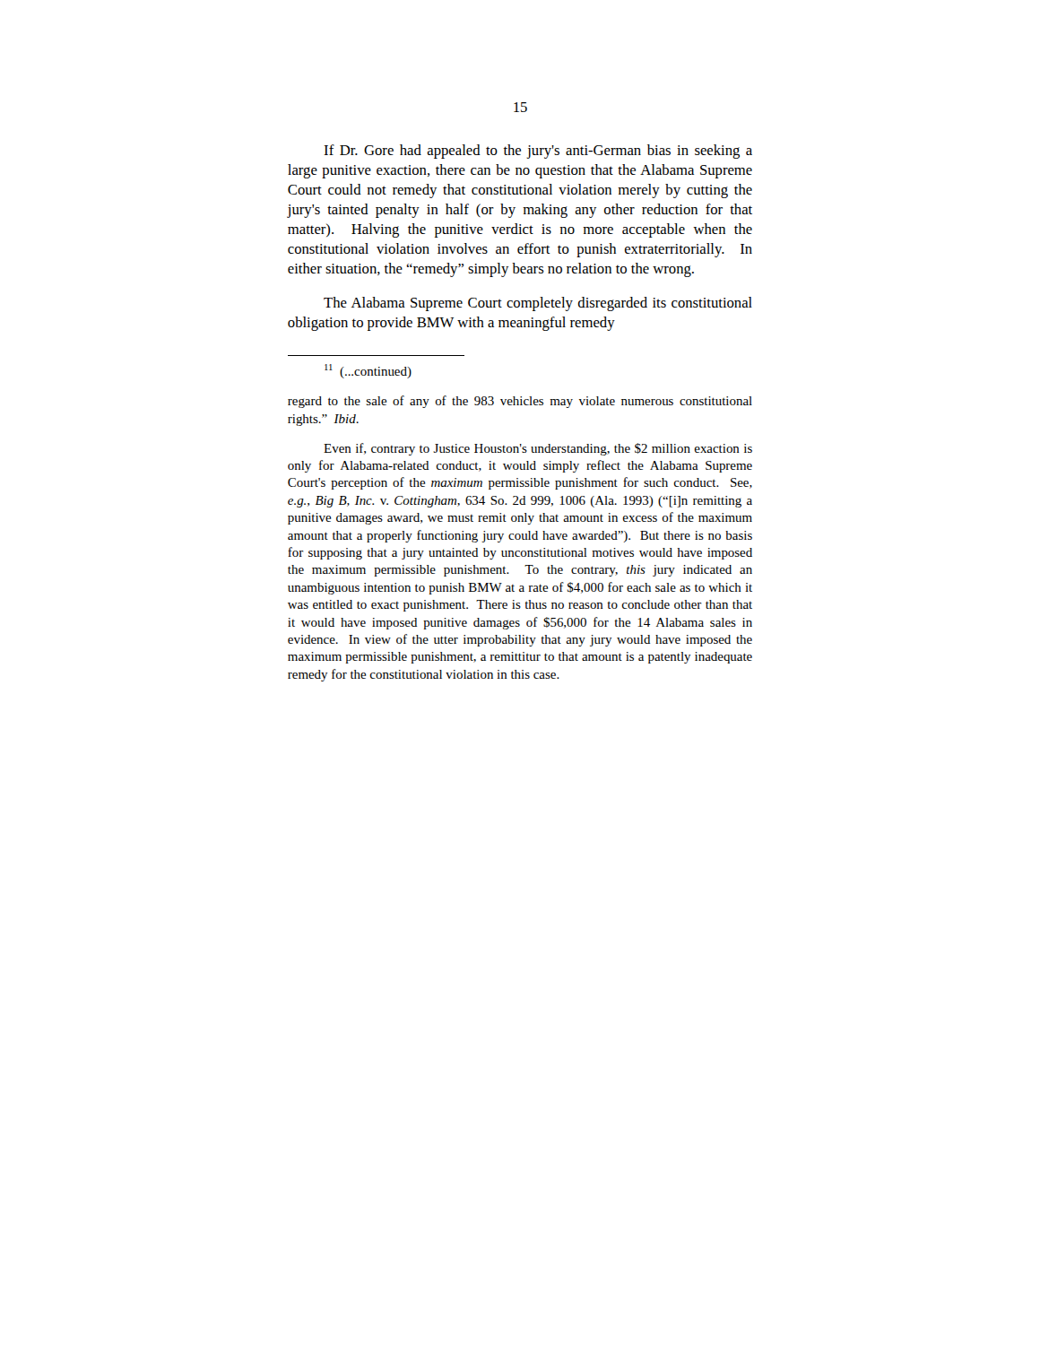15
If Dr. Gore had appealed to the jury's anti-German bias in seeking a large punitive exaction, there can be no question that the Alabama Supreme Court could not remedy that constitutional violation merely by cutting the jury's tainted penalty in half (or by making any other reduction for that matter). Halving the punitive verdict is no more acceptable when the constitutional violation involves an effort to punish extraterritorially. In either situation, the “remedy” simply bears no relation to the wrong.
The Alabama Supreme Court completely disregarded its constitutional obligation to provide BMW with a meaningful remedy
11 (...continued)
regard to the sale of any of the 983 vehicles may violate numerous constitutional rights.” Ibid.
Even if, contrary to Justice Houston's understanding, the $2 million exaction is only for Alabama-related conduct, it would simply reflect the Alabama Supreme Court's perception of the maximum permissible punishment for such conduct. See, e.g., Big B, Inc. v. Cottingham, 634 So. 2d 999, 1006 (Ala. 1993) (“[i]n remitting a punitive damages award, we must remit only that amount in excess of the maximum amount that a properly functioning jury could have awarded”). But there is no basis for supposing that a jury untainted by unconstitutional motives would have imposed the maximum permissible punishment. To the contrary, this jury indicated an unambiguous intention to punish BMW at a rate of $4,000 for each sale as to which it was entitled to exact punishment. There is thus no reason to conclude other than that it would have imposed punitive damages of $56,000 for the 14 Alabama sales in evidence. In view of the utter improbability that any jury would have imposed the maximum permissible punishment, a remittitur to that amount is a patently inadequate remedy for the constitutional violation in this case.